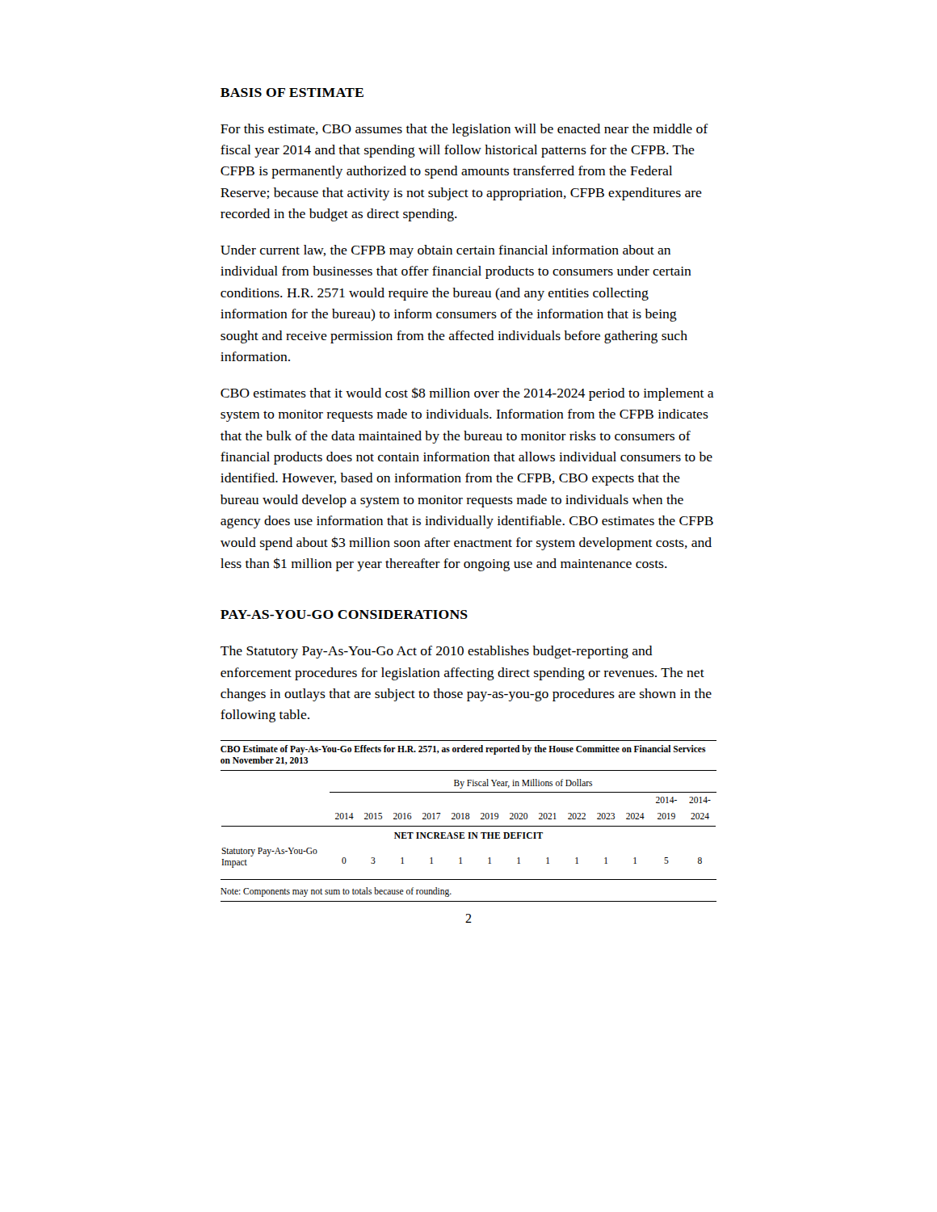BASIS OF ESTIMATE
For this estimate, CBO assumes that the legislation will be enacted near the middle of fiscal year 2014 and that spending will follow historical patterns for the CFPB. The CFPB is permanently authorized to spend amounts transferred from the Federal Reserve; because that activity is not subject to appropriation, CFPB expenditures are recorded in the budget as direct spending.
Under current law, the CFPB may obtain certain financial information about an individual from businesses that offer financial products to consumers under certain conditions. H.R. 2571 would require the bureau (and any entities collecting information for the bureau) to inform consumers of the information that is being sought and receive permission from the affected individuals before gathering such information.
CBO estimates that it would cost $8 million over the 2014-2024 period to implement a system to monitor requests made to individuals. Information from the CFPB indicates that the bulk of the data maintained by the bureau to monitor risks to consumers of financial products does not contain information that allows individual consumers to be identified. However, based on information from the CFPB, CBO expects that the bureau would develop a system to monitor requests made to individuals when the agency does use information that is individually identifiable. CBO estimates the CFPB would spend about $3 million soon after enactment for system development costs, and less than $1 million per year thereafter for ongoing use and maintenance costs.
PAY-AS-YOU-GO CONSIDERATIONS
The Statutory Pay-As-You-Go Act of 2010 establishes budget-reporting and enforcement procedures for legislation affecting direct spending or revenues. The net changes in outlays that are subject to those pay-as-you-go procedures are shown in the following table.
CBO Estimate of Pay-As-You-Go Effects for H.R. 2571, as ordered reported by the House Committee on Financial Services on November 21, 2013
| | By Fiscal Year, in Millions of Dollars |
| | | | | | | | | | | | | 2014- | 2014- |
| | 2014 | 2015 | 2016 | 2017 | 2018 | 2019 | 2020 | 2021 | 2022 | 2023 | 2024 | 2019 | 2024 |
| NET INCREASE IN THE DEFICIT |
| Statutory Pay-As-You-Go Impact | 0 | 3 | 1 | 1 | 1 | 1 | 1 | 1 | 1 | 1 | 1 | 5 | 8 |
Note: Components may not sum to totals because of rounding.
2